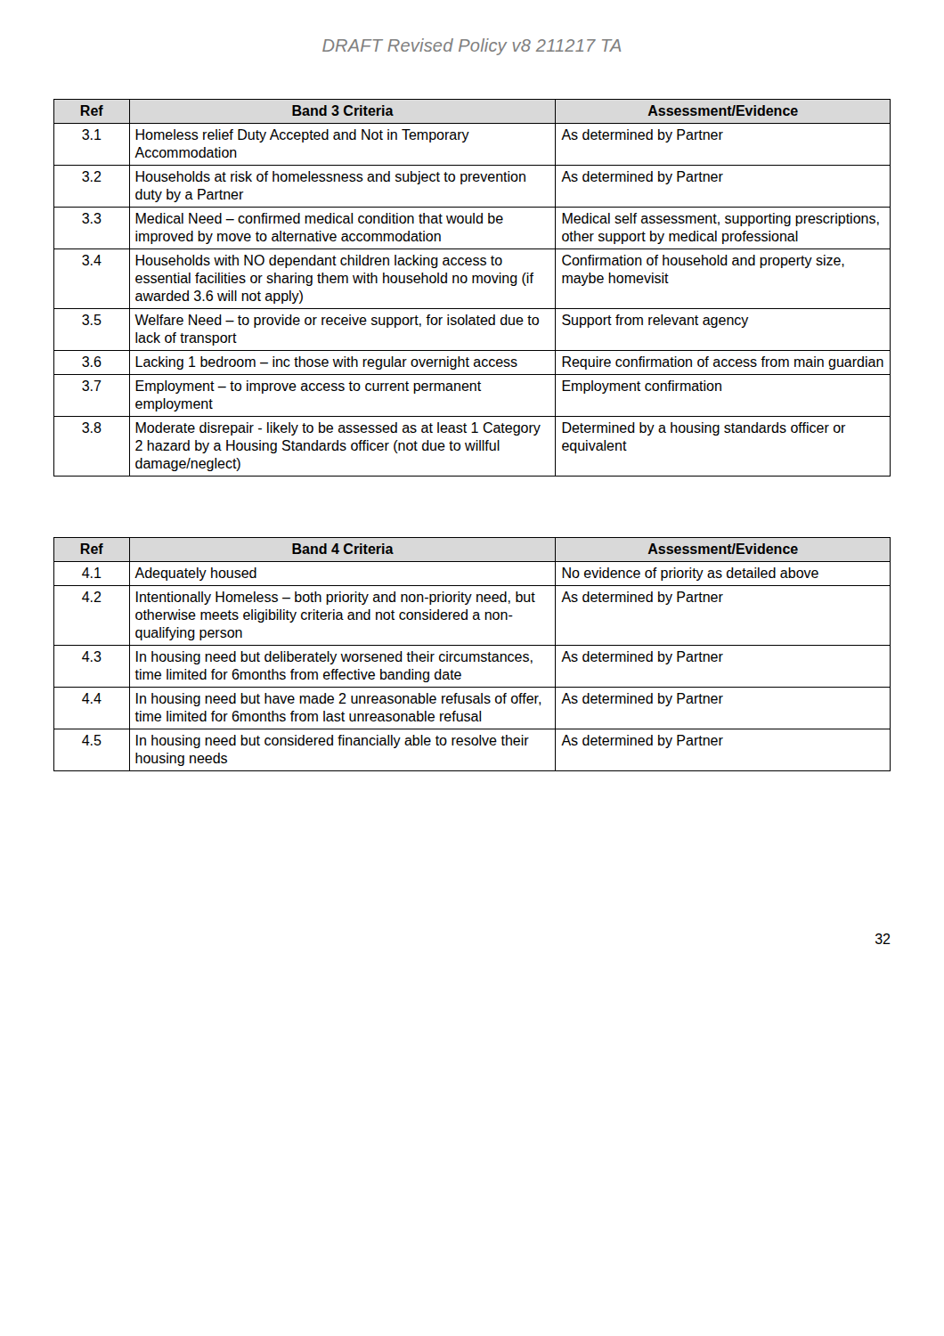DRAFT Revised Policy v8 211217 TA
| Ref | Band 3 Criteria | Assessment/Evidence |
| --- | --- | --- |
| 3.1 | Homeless relief Duty Accepted and Not in Temporary Accommodation | As determined by Partner |
| 3.2 | Households at risk of homelessness and subject to prevention duty by a Partner | As determined by Partner |
| 3.3 | Medical Need – confirmed medical condition that would be improved by move to alternative accommodation | Medical self assessment, supporting prescriptions, other support by medical professional |
| 3.4 | Households with NO dependant children lacking access to essential facilities or sharing them with household no moving (if awarded 3.6 will not apply) | Confirmation of household and property size, maybe homevisit |
| 3.5 | Welfare Need – to provide or receive support, for isolated due to lack of transport | Support from relevant agency |
| 3.6 | Lacking 1 bedroom – inc those with regular overnight access | Require confirmation of access from main guardian |
| 3.7 | Employment – to improve access to current permanent employment | Employment confirmation |
| 3.8 | Moderate disrepair - likely to be assessed as at least 1 Category 2 hazard by a Housing Standards officer (not due to willful damage/neglect) | Determined by a housing standards officer or equivalent |
| Ref | Band 4 Criteria | Assessment/Evidence |
| --- | --- | --- |
| 4.1 | Adequately housed | No evidence of priority as detailed above |
| 4.2 | Intentionally Homeless – both priority and non-priority need, but otherwise meets eligibility criteria and not considered a non-qualifying person | As determined by Partner |
| 4.3 | In housing need but deliberately worsened their circumstances, time limited for 6months from effective banding date | As determined by Partner |
| 4.4 | In housing need but have made 2 unreasonable refusals of offer, time limited for 6months from last unreasonable refusal | As determined by Partner |
| 4.5 | In housing need but considered financially able to resolve their housing needs | As determined by Partner |
32